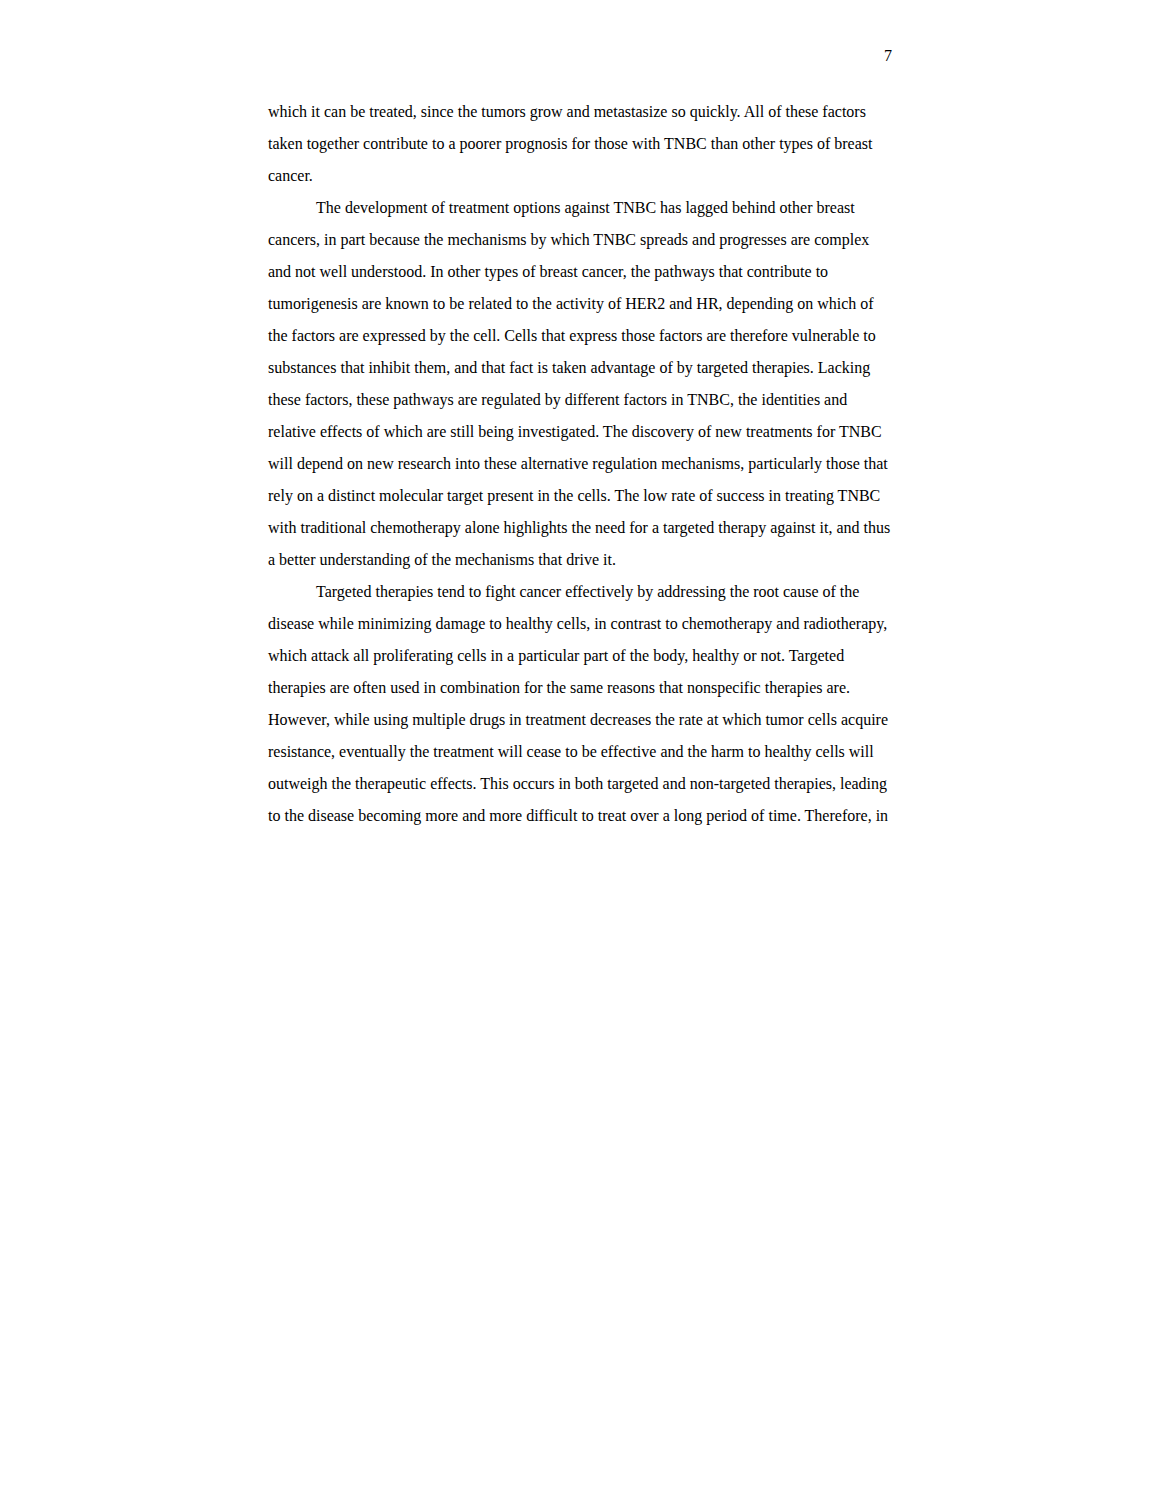7
which it can be treated, since the tumors grow and metastasize so quickly. All of these factors taken together contribute to a poorer prognosis for those with TNBC than other types of breast cancer.
The development of treatment options against TNBC has lagged behind other breast cancers, in part because the mechanisms by which TNBC spreads and progresses are complex and not well understood. In other types of breast cancer, the pathways that contribute to tumorigenesis are known to be related to the activity of HER2 and HR, depending on which of the factors are expressed by the cell. Cells that express those factors are therefore vulnerable to substances that inhibit them, and that fact is taken advantage of by targeted therapies. Lacking these factors, these pathways are regulated by different factors in TNBC, the identities and relative effects of which are still being investigated. The discovery of new treatments for TNBC will depend on new research into these alternative regulation mechanisms, particularly those that rely on a distinct molecular target present in the cells. The low rate of success in treating TNBC with traditional chemotherapy alone highlights the need for a targeted therapy against it, and thus a better understanding of the mechanisms that drive it.
Targeted therapies tend to fight cancer effectively by addressing the root cause of the disease while minimizing damage to healthy cells, in contrast to chemotherapy and radiotherapy, which attack all proliferating cells in a particular part of the body, healthy or not. Targeted therapies are often used in combination for the same reasons that nonspecific therapies are. However, while using multiple drugs in treatment decreases the rate at which tumor cells acquire resistance, eventually the treatment will cease to be effective and the harm to healthy cells will outweigh the therapeutic effects. This occurs in both targeted and non-targeted therapies, leading to the disease becoming more and more difficult to treat over a long period of time. Therefore, in